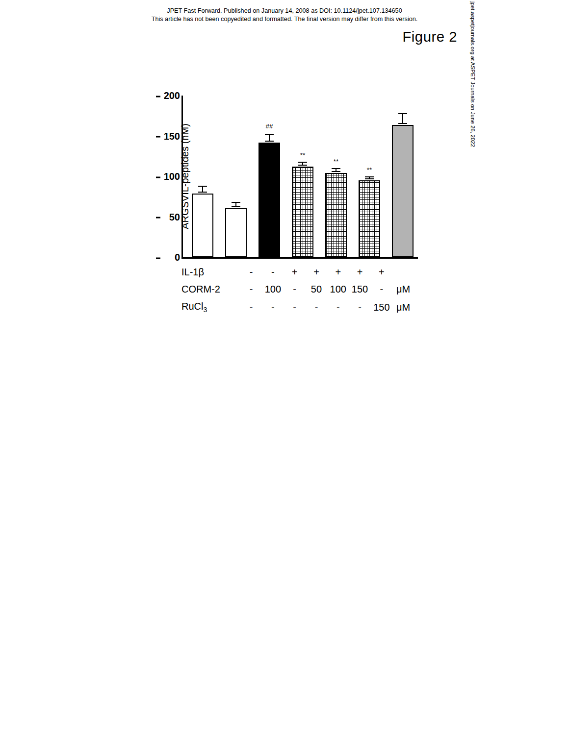JPET Fast Forward. Published on January 14, 2008 as DOI: 10.1124/jpet.107.134650
This article has not been copyedited and formatted. The final version may differ from this version.
Figure 2
Downloaded from jpet.aspetjournals.org at ASPET Journals on June 26, 2022
ARGSVIL-peptides (nM)
0
50
100
150
200
##
**
**
**
| IL-1β | - | - | + | + | + | + | + | |
| CORM-2 | - | 100 | - | 50 | 100 | 150 | - | μM |
| RuCl 3 | - | - | - | - | - | - | 150 | μM |